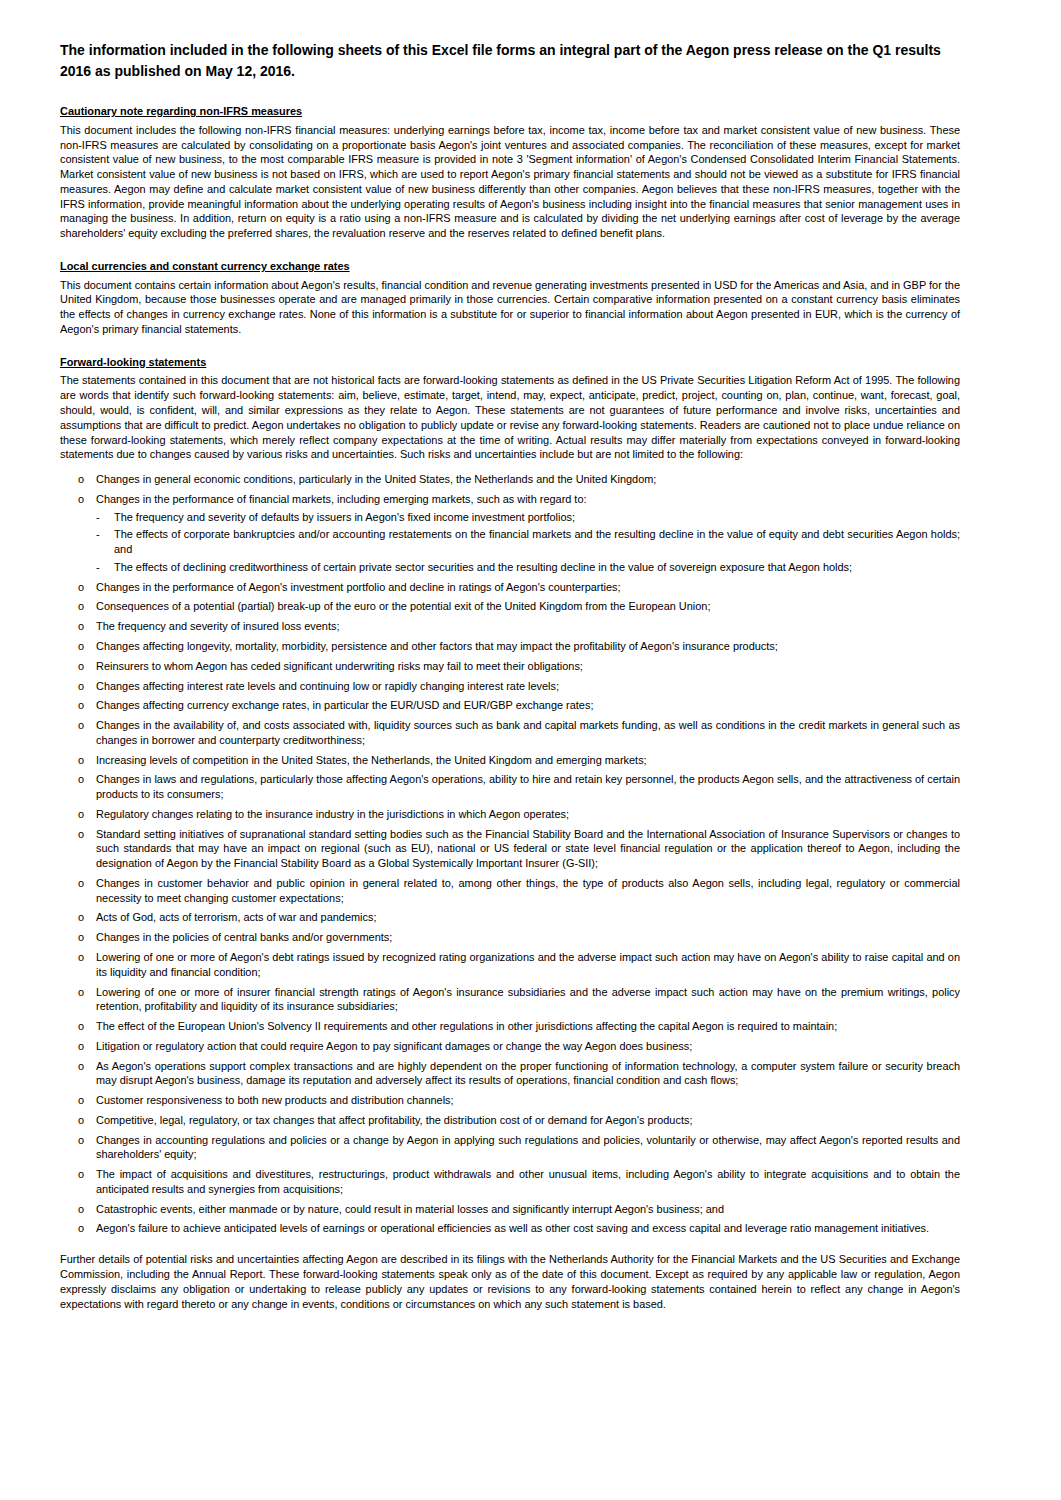The information included in the following sheets of this Excel file forms an integral part of the Aegon press release on the Q1 results 2016 as published on May 12, 2016.
Cautionary note regarding non-IFRS measures
This document includes the following non-IFRS financial measures: underlying earnings before tax, income tax, income before tax and market consistent value of new business. These non-IFRS measures are calculated by consolidating on a proportionate basis Aegon's joint ventures and associated companies. The reconciliation of these measures, except for market consistent value of new business, to the most comparable IFRS measure is provided in note 3 'Segment information' of Aegon's Condensed Consolidated Interim Financial Statements. Market consistent value of new business is not based on IFRS, which are used to report Aegon's primary financial statements and should not be viewed as a substitute for IFRS financial measures. Aegon may define and calculate market consistent value of new business differently than other companies. Aegon believes that these non-IFRS measures, together with the IFRS information, provide meaningful information about the underlying operating results of Aegon's business including insight into the financial measures that senior management uses in managing the business. In addition, return on equity is a ratio using a non-IFRS measure and is calculated by dividing the net underlying earnings after cost of leverage by the average shareholders' equity excluding the preferred shares, the revaluation reserve and the reserves related to defined benefit plans.
Local currencies and constant currency exchange rates
This document contains certain information about Aegon's results, financial condition and revenue generating investments presented in USD for the Americas and Asia, and in GBP for the United Kingdom, because those businesses operate and are managed primarily in those currencies. Certain comparative information presented on a constant currency basis eliminates the effects of changes in currency exchange rates. None of this information is a substitute for or superior to financial information about Aegon presented in EUR, which is the currency of Aegon's primary financial statements.
Forward-looking statements
The statements contained in this document that are not historical facts are forward-looking statements as defined in the US Private Securities Litigation Reform Act of 1995. The following are words that identify such forward-looking statements: aim, believe, estimate, target, intend, may, expect, anticipate, predict, project, counting on, plan, continue, want, forecast, goal, should, would, is confident, will, and similar expressions as they relate to Aegon. These statements are not guarantees of future performance and involve risks, uncertainties and assumptions that are difficult to predict. Aegon undertakes no obligation to publicly update or revise any forward-looking statements. Readers are cautioned not to place undue reliance on these forward-looking statements, which merely reflect company expectations at the time of writing. Actual results may differ materially from expectations conveyed in forward-looking statements due to changes caused by various risks and uncertainties. Such risks and uncertainties include but are not limited to the following:
Changes in general economic conditions, particularly in the United States, the Netherlands and the United Kingdom;
Changes in the performance of financial markets, including emerging markets, such as with regard to:
The frequency and severity of defaults by issuers in Aegon's fixed income investment portfolios;
The effects of corporate bankruptcies and/or accounting restatements on the financial markets and the resulting decline in the value of equity and debt securities Aegon holds; and
The effects of declining creditworthiness of certain private sector securities and the resulting decline in the value of sovereign exposure that Aegon holds;
Changes in the performance of Aegon's investment portfolio and decline in ratings of Aegon's counterparties;
Consequences of a potential (partial) break-up of the euro or the potential exit of the United Kingdom from the European Union;
The frequency and severity of insured loss events;
Changes affecting longevity, mortality, morbidity, persistence and other factors that may impact the profitability of Aegon's insurance products;
Reinsurers to whom Aegon has ceded significant underwriting risks may fail to meet their obligations;
Changes affecting interest rate levels and continuing low or rapidly changing interest rate levels;
Changes affecting currency exchange rates, in particular the EUR/USD and EUR/GBP exchange rates;
Changes in the availability of, and costs associated with, liquidity sources such as bank and capital markets funding, as well as conditions in the credit markets in general such as changes in borrower and counterparty creditworthiness;
Increasing levels of competition in the United States, the Netherlands, the United Kingdom and emerging markets;
Changes in laws and regulations, particularly those affecting Aegon's operations, ability to hire and retain key personnel, the products Aegon sells, and the attractiveness of certain products to its consumers;
Regulatory changes relating to the insurance industry in the jurisdictions in which Aegon operates;
Standard setting initiatives of supranational standard setting bodies such as the Financial Stability Board and the International Association of Insurance Supervisors or changes to such standards that may have an impact on regional (such as EU), national or US federal or state level financial regulation or the application thereof to Aegon, including the designation of Aegon by the Financial Stability Board as a Global Systemically Important Insurer (G-SII);
Changes in customer behavior and public opinion in general related to, among other things, the type of products also Aegon sells, including legal, regulatory or commercial necessity to meet changing customer expectations;
Acts of God, acts of terrorism, acts of war and pandemics;
Changes in the policies of central banks and/or governments;
Lowering of one or more of Aegon's debt ratings issued by recognized rating organizations and the adverse impact such action may have on Aegon's ability to raise capital and on its liquidity and financial condition;
Lowering of one or more of insurer financial strength ratings of Aegon's insurance subsidiaries and the adverse impact such action may have on the premium writings, policy retention, profitability and liquidity of its insurance subsidiaries;
The effect of the European Union's Solvency II requirements and other regulations in other jurisdictions affecting the capital Aegon is required to maintain;
Litigation or regulatory action that could require Aegon to pay significant damages or change the way Aegon does business;
As Aegon's operations support complex transactions and are highly dependent on the proper functioning of information technology, a computer system failure or security breach may disrupt Aegon's business, damage its reputation and adversely affect its results of operations, financial condition and cash flows;
Customer responsiveness to both new products and distribution channels;
Competitive, legal, regulatory, or tax changes that affect profitability, the distribution cost of or demand for Aegon's products;
Changes in accounting regulations and policies or a change by Aegon in applying such regulations and policies, voluntarily or otherwise, may affect Aegon's reported results and shareholders' equity;
The impact of acquisitions and divestitures, restructurings, product withdrawals and other unusual items, including Aegon's ability to integrate acquisitions and to obtain the anticipated results and synergies from acquisitions;
Catastrophic events, either manmade or by nature, could result in material losses and significantly interrupt Aegon's business; and
Aegon's failure to achieve anticipated levels of earnings or operational efficiencies as well as other cost saving and excess capital and leverage ratio management initiatives.
Further details of potential risks and uncertainties affecting Aegon are described in its filings with the Netherlands Authority for the Financial Markets and the US Securities and Exchange Commission, including the Annual Report. These forward-looking statements speak only as of the date of this document. Except as required by any applicable law or regulation, Aegon expressly disclaims any obligation or undertaking to release publicly any updates or revisions to any forward-looking statements contained herein to reflect any change in Aegon's expectations with regard thereto or any change in events, conditions or circumstances on which any such statement is based.